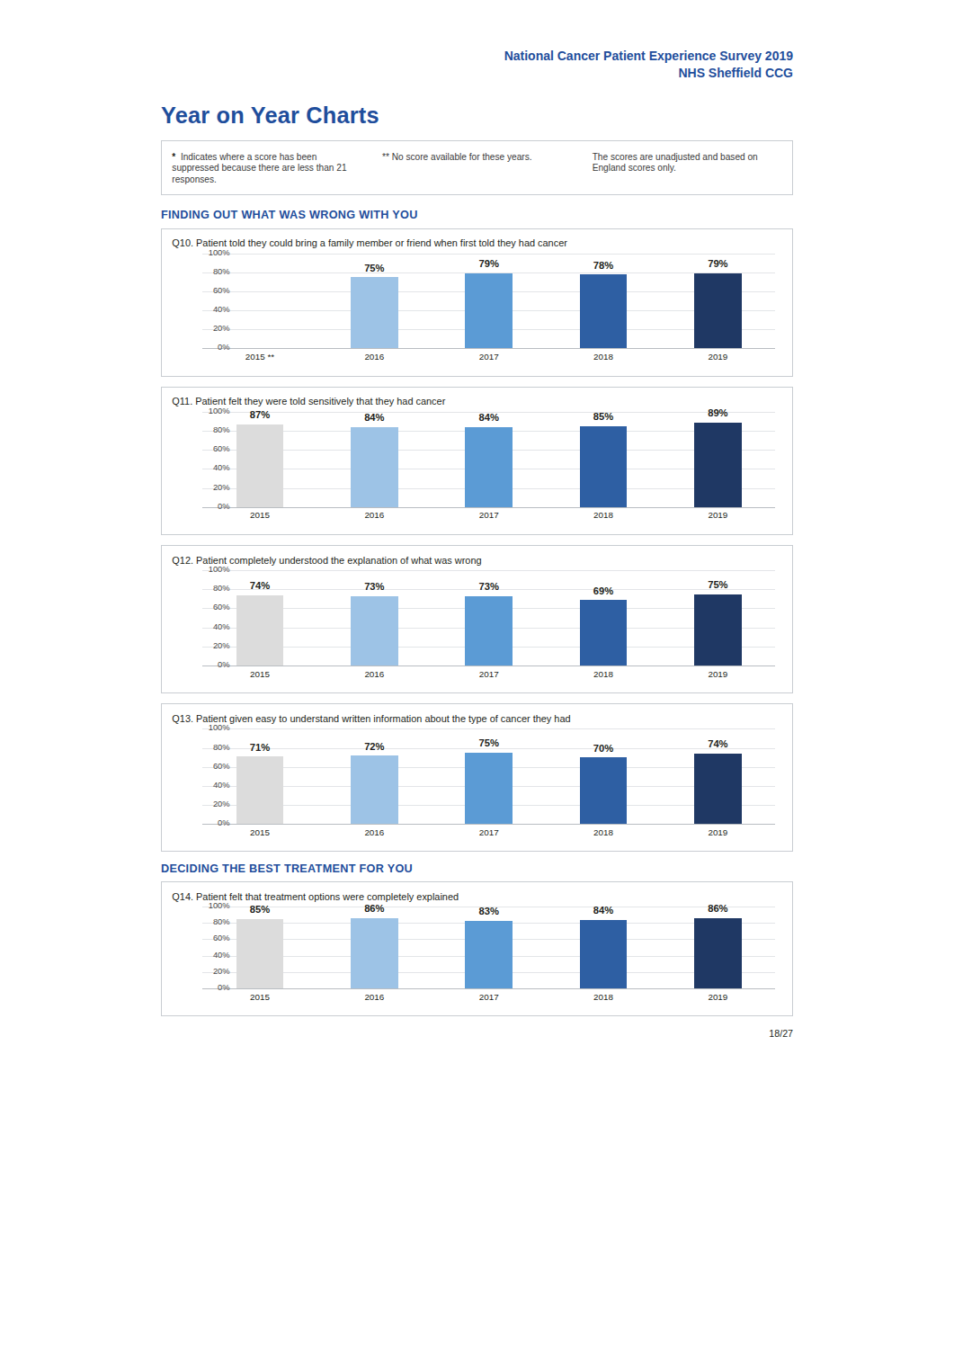National Cancer Patient Experience Survey 2019
NHS Sheffield CCG
Year on Year Charts
* Indicates where a score has been suppressed because there are less than 21 responses.
** No score available for these years.
The scores are unadjusted and based on England scores only.
Finding out what was wrong with you
Q10. Patient told they could bring a family member or friend when first told they had cancer
100%
80%
60%
40%
20%
0%
75%
79%
78%
79%
2015 **
2016
2017
2018
2019
Q11. Patient felt they were told sensitively that they had cancer
100%
80%
60%
40%
20%
0%
87%
84%
84%
85%
89%
2015
2016
2017
2018
2019
Q12. Patient completely understood the explanation of what was wrong
100%
80%
60%
40%
20%
0%
74%
73%
73%
69%
75%
2015
2016
2017
2018
2019
Q13. Patient given easy to understand written information about the type of cancer they had
100%
80%
60%
40%
20%
0%
71%
72%
75%
70%
74%
2015
2016
2017
2018
2019
Deciding the best treatment for you
Q14. Patient felt that treatment options were completely explained
100%
80%
60%
40%
20%
0%
85%
86%
83%
84%
86%
2015
2016
2017
2018
2019
18/27